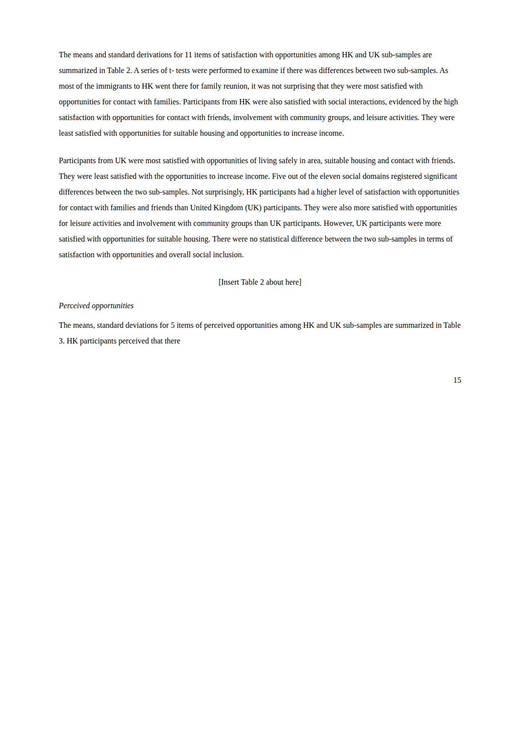The means and standard derivations for 11 items of satisfaction with opportunities among HK and UK sub-samples are summarized in Table 2. A series of t- tests were performed to examine if there was differences between two sub-samples. As most of the immigrants to HK went there for family reunion, it was not surprising that they were most satisfied with opportunities for contact with families. Participants from HK were also satisfied with social interactions, evidenced by the high satisfaction with opportunities for contact with friends, involvement with community groups, and leisure activities. They were least satisfied with opportunities for suitable housing and opportunities to increase income.
Participants from UK were most satisfied with opportunities of living safely in area, suitable housing and contact with friends. They were least satisfied with the opportunities to increase income. Five out of the eleven social domains registered significant differences between the two sub-samples. Not surprisingly, HK participants had a higher level of satisfaction with opportunities for contact with families and friends than United Kingdom (UK) participants. They were also more satisfied with opportunities for leisure activities and involvement with community groups than UK participants. However, UK participants were more satisfied with opportunities for suitable housing. There were no statistical difference between the two sub-samples in terms of satisfaction with opportunities and overall social inclusion.
[Insert Table 2 about here]
Perceived opportunities
The means, standard deviations for 5 items of perceived opportunities among HK and UK sub-samples are summarized in Table 3. HK participants perceived that there
15